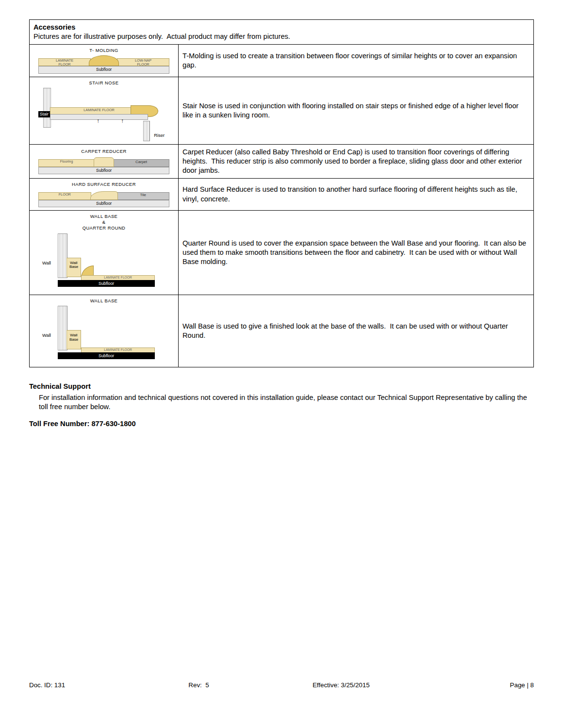| Accessories Pictures are for illustrative purposes only. Actual product may differ from pictures. |
| --- |
| T- MOLDING LAMINATE FLOOR LOW-NAP FLOOR Subfloor | T-Molding is used to create a transition between floor coverings of similar heights or to cover an expansion gap. |
| STAIR NOSE Stair Tread LAMINATE FLOOR ↑ ↑ Riser | Stair Nose is used in conjunction with flooring installed on stair steps or finished edge of a higher level floor like in a sunken living room. |
| CARPET REDUCER Flooring Carpet Subfloor | Carpet Reducer (also called Baby Threshold or End Cap) is used to transition floor coverings of differing heights. This reducer strip is also commonly used to border a fireplace, sliding glass door and other exterior door jambs. |
| HARD SURFACE REDUCER FLOOR Tile Subfloor | Hard Surface Reducer is used to transition to another hard surface flooring of different heights such as tile, vinyl, concrete. |
| WALL BASE & QUARTER ROUND Wall Wall Base LAMINATE FLOOR Subfloor | Quarter Round is used to cover the expansion space between the Wall Base and your flooring. It can also be used them to make smooth transitions between the floor and cabinetry. It can be used with or without Wall Base molding. |
| WALL BASE Wall Wall Base LAMINATE FLOOR Subfloor | Wall Base is used to give a finished look at the base of the walls. It can be used with or without Quarter Round. |
Technical Support
For installation information and technical questions not covered in this installation guide, please contact our Technical Support Representative by calling the toll free number below.
Toll Free Number: 877-630-1800
| Doc. ID: 131 | Rev: 5 | Effective: 3/25/2015 | Page / 8 |